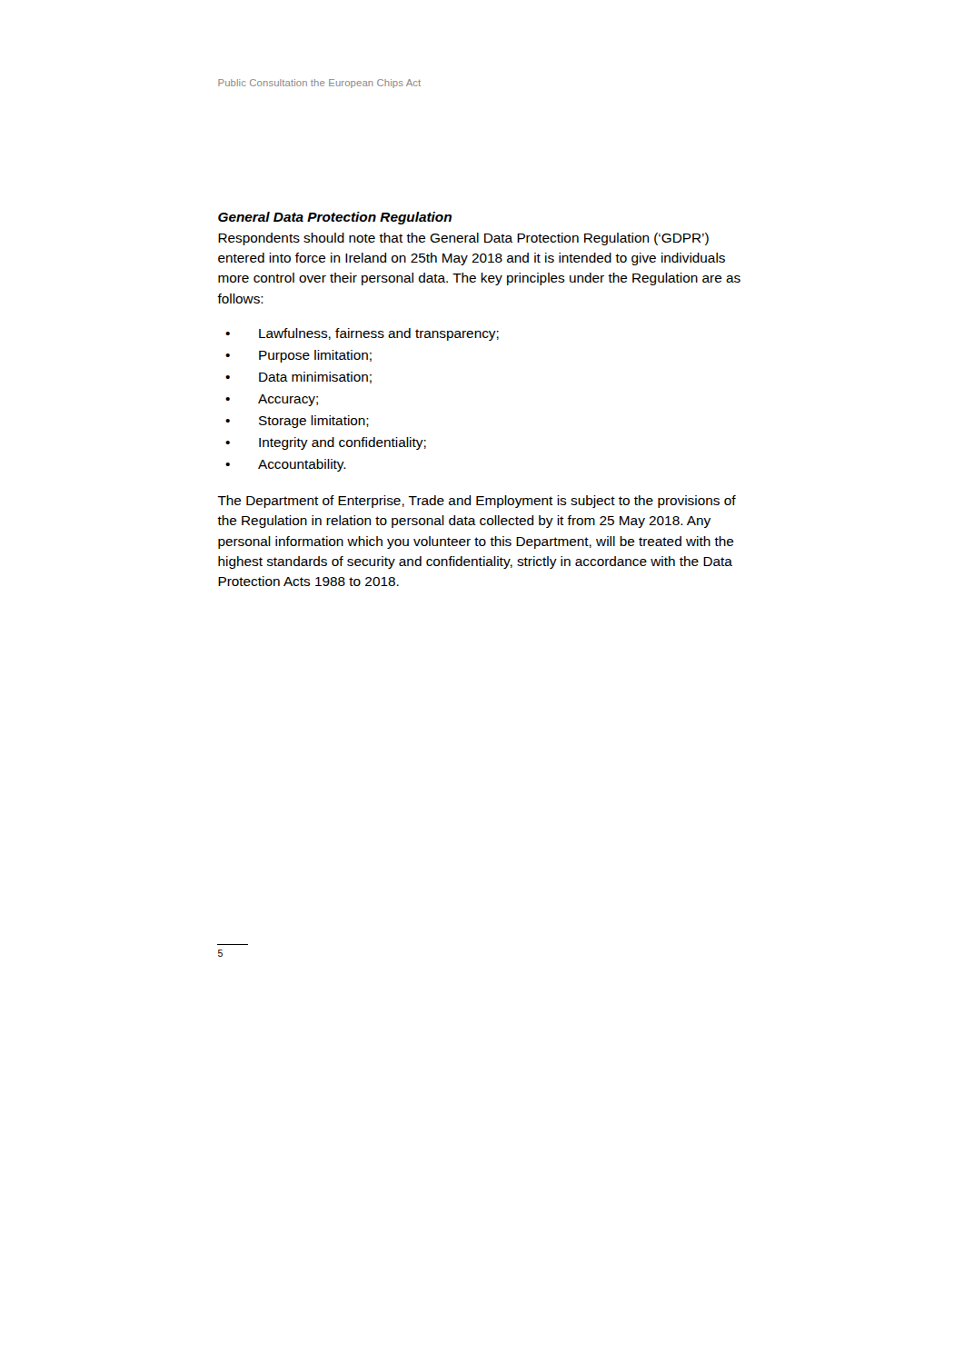Public Consultation the European Chips Act
General Data Protection Regulation
Respondents should note that the General Data Protection Regulation (‘GDPR’) entered into force in Ireland on 25th May 2018 and it is intended to give individuals more control over their personal data. The key principles under the Regulation are as follows:
Lawfulness, fairness and transparency;
Purpose limitation;
Data minimisation;
Accuracy;
Storage limitation;
Integrity and confidentiality;
Accountability.
The Department of Enterprise, Trade and Employment is subject to the provisions of the Regulation in relation to personal data collected by it from 25 May 2018. Any personal information which you volunteer to this Department, will be treated with the highest standards of security and confidentiality, strictly in accordance with the Data Protection Acts 1988 to 2018.
5